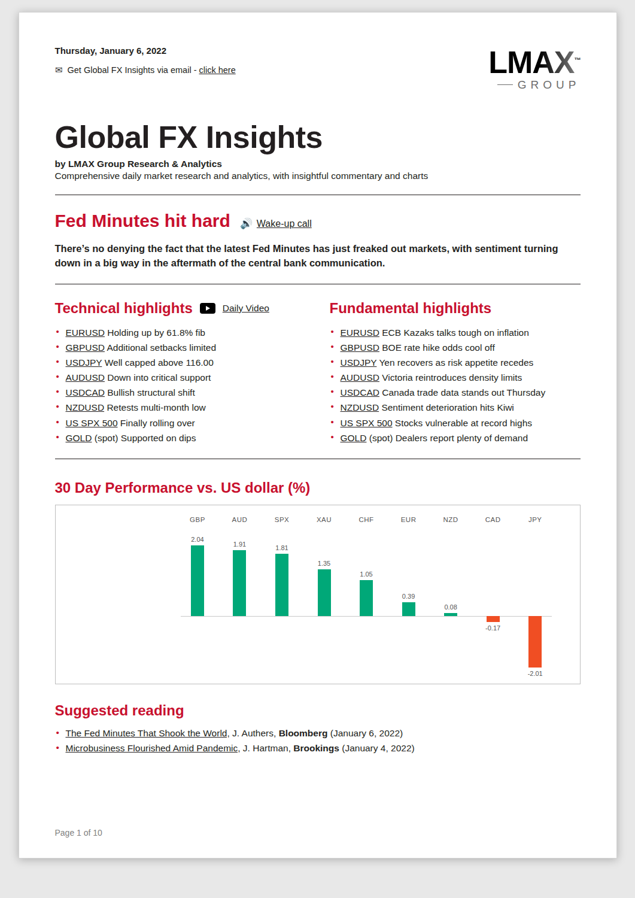Thursday, January 6, 2022
✉ Get Global FX Insights via email - click here
LMAX™
GROUP
Global FX Insights
by LMAX Group Research & Analytics
Comprehensive daily market research and analytics, with insightful commentary and charts
Fed Minutes hit hard
🔊Wake-up call
There’s no denying the fact that the latest Fed Minutes has just freaked out markets, with sentiment turning down in a big way in the aftermath of the central bank communication.
Technical highlights Daily Video
EURUSD Holding up by 61.8% fib
GBPUSD Additional setbacks limited
USDJPY Well capped above 116.00
AUDUSD Down into critical support
USDCAD Bullish structural shift
NZDUSD Retests multi-month low
US SPX 500 Finally rolling over
GOLD (spot) Supported on dips
Fundamental highlights
EURUSD ECB Kazaks talks tough on inflation
GBPUSD BOE rate hike odds cool off
USDJPY Yen recovers as risk appetite recedes
AUDUSD Victoria reintroduces density limits
USDCAD Canada trade data stands out Thursday
NZDUSD Sentiment deterioration hits Kiwi
US SPX 500 Stocks vulnerable at record highs
GOLD (spot) Dealers report plenty of demand
30 Day Performance vs. US dollar (%)
GBP 2.04
AUD 1.91
SPX 1.81
XAU 1.35
CHF 1.05
EUR 0.39
NZD 0.08
CAD
-0.17
JPY
-2.01
Suggested reading
The Fed Minutes That Shook the World, J. Authers, Bloomberg (January 6, 2022)
Microbusiness Flourished Amid Pandemic, J. Hartman, Brookings (January 4, 2022)
Page 1 of 10